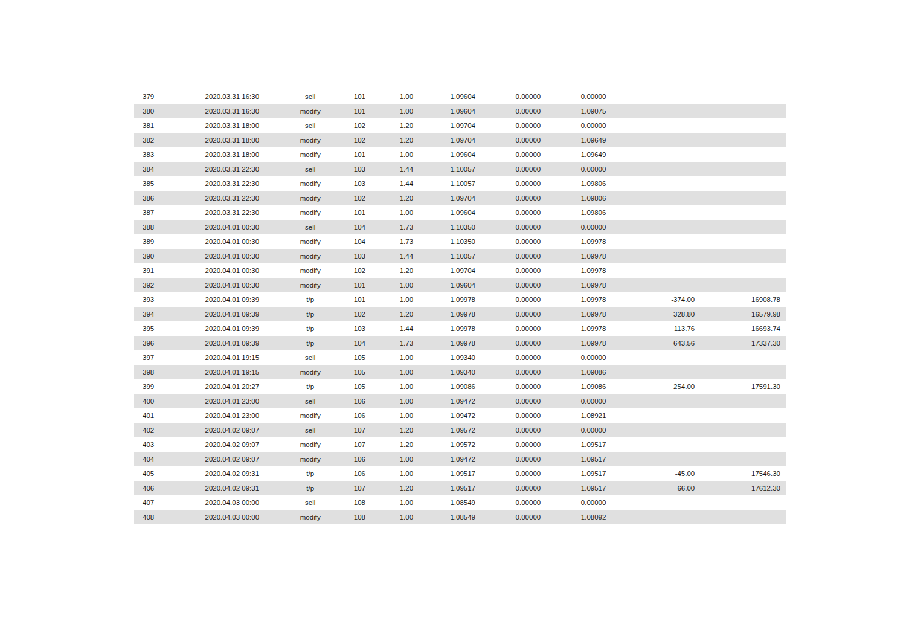| 379 | 2020.03.31 16:30 | sell | 101 | 1.00 | 1.09604 | 0.00000 | 0.00000 | | |
| 380 | 2020.03.31 16:30 | modify | 101 | 1.00 | 1.09604 | 0.00000 | 1.09075 | | |
| 381 | 2020.03.31 18:00 | sell | 102 | 1.20 | 1.09704 | 0.00000 | 0.00000 | | |
| 382 | 2020.03.31 18:00 | modify | 102 | 1.20 | 1.09704 | 0.00000 | 1.09649 | | |
| 383 | 2020.03.31 18:00 | modify | 101 | 1.00 | 1.09604 | 0.00000 | 1.09649 | | |
| 384 | 2020.03.31 22:30 | sell | 103 | 1.44 | 1.10057 | 0.00000 | 0.00000 | | |
| 385 | 2020.03.31 22:30 | modify | 103 | 1.44 | 1.10057 | 0.00000 | 1.09806 | | |
| 386 | 2020.03.31 22:30 | modify | 102 | 1.20 | 1.09704 | 0.00000 | 1.09806 | | |
| 387 | 2020.03.31 22:30 | modify | 101 | 1.00 | 1.09604 | 0.00000 | 1.09806 | | |
| 388 | 2020.04.01 00:30 | sell | 104 | 1.73 | 1.10350 | 0.00000 | 0.00000 | | |
| 389 | 2020.04.01 00:30 | modify | 104 | 1.73 | 1.10350 | 0.00000 | 1.09978 | | |
| 390 | 2020.04.01 00:30 | modify | 103 | 1.44 | 1.10057 | 0.00000 | 1.09978 | | |
| 391 | 2020.04.01 00:30 | modify | 102 | 1.20 | 1.09704 | 0.00000 | 1.09978 | | |
| 392 | 2020.04.01 00:30 | modify | 101 | 1.00 | 1.09604 | 0.00000 | 1.09978 | | |
| 393 | 2020.04.01 09:39 | t/p | 101 | 1.00 | 1.09978 | 0.00000 | 1.09978 | -374.00 | 16908.78 |
| 394 | 2020.04.01 09:39 | t/p | 102 | 1.20 | 1.09978 | 0.00000 | 1.09978 | -328.80 | 16579.98 |
| 395 | 2020.04.01 09:39 | t/p | 103 | 1.44 | 1.09978 | 0.00000 | 1.09978 | 113.76 | 16693.74 |
| 396 | 2020.04.01 09:39 | t/p | 104 | 1.73 | 1.09978 | 0.00000 | 1.09978 | 643.56 | 17337.30 |
| 397 | 2020.04.01 19:15 | sell | 105 | 1.00 | 1.09340 | 0.00000 | 0.00000 | | |
| 398 | 2020.04.01 19:15 | modify | 105 | 1.00 | 1.09340 | 0.00000 | 1.09086 | | |
| 399 | 2020.04.01 20:27 | t/p | 105 | 1.00 | 1.09086 | 0.00000 | 1.09086 | 254.00 | 17591.30 |
| 400 | 2020.04.01 23:00 | sell | 106 | 1.00 | 1.09472 | 0.00000 | 0.00000 | | |
| 401 | 2020.04.01 23:00 | modify | 106 | 1.00 | 1.09472 | 0.00000 | 1.08921 | | |
| 402 | 2020.04.02 09:07 | sell | 107 | 1.20 | 1.09572 | 0.00000 | 0.00000 | | |
| 403 | 2020.04.02 09:07 | modify | 107 | 1.20 | 1.09572 | 0.00000 | 1.09517 | | |
| 404 | 2020.04.02 09:07 | modify | 106 | 1.00 | 1.09472 | 0.00000 | 1.09517 | | |
| 405 | 2020.04.02 09:31 | t/p | 106 | 1.00 | 1.09517 | 0.00000 | 1.09517 | -45.00 | 17546.30 |
| 406 | 2020.04.02 09:31 | t/p | 107 | 1.20 | 1.09517 | 0.00000 | 1.09517 | 66.00 | 17612.30 |
| 407 | 2020.04.03 00:00 | sell | 108 | 1.00 | 1.08549 | 0.00000 | 0.00000 | | |
| 408 | 2020.04.03 00:00 | modify | 108 | 1.00 | 1.08549 | 0.00000 | 1.08092 | | |